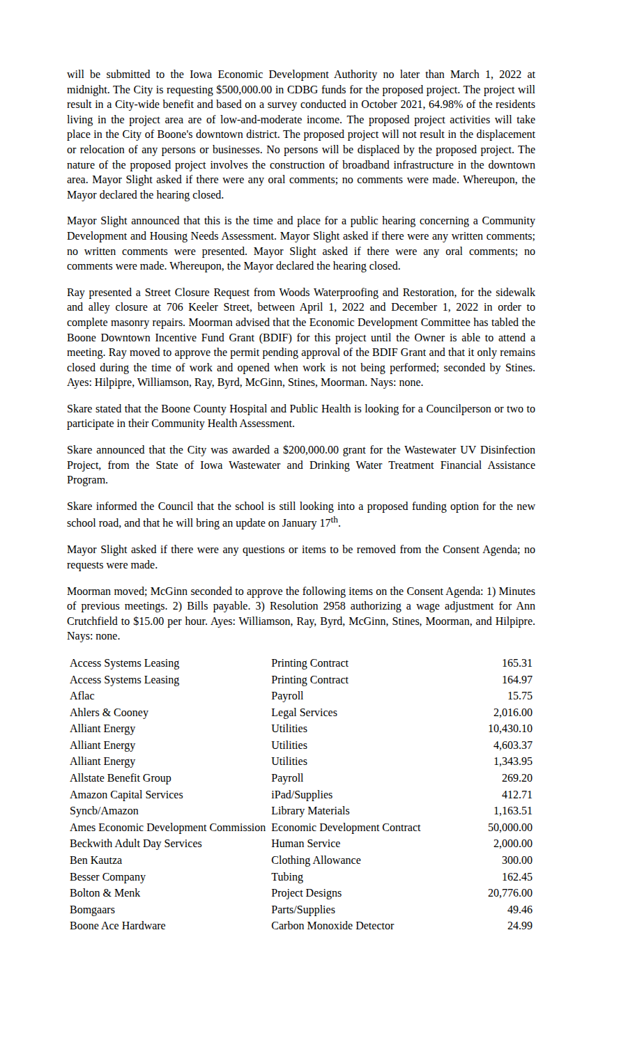will be submitted to the Iowa Economic Development Authority no later than March 1, 2022 at midnight. The City is requesting $500,000.00 in CDBG funds for the proposed project. The project will result in a City-wide benefit and based on a survey conducted in October 2021, 64.98% of the residents living in the project area are of low-and-moderate income. The proposed project activities will take place in the City of Boone's downtown district. The proposed project will not result in the displacement or relocation of any persons or businesses. No persons will be displaced by the proposed project. The nature of the proposed project involves the construction of broadband infrastructure in the downtown area. Mayor Slight asked if there were any oral comments; no comments were made. Whereupon, the Mayor declared the hearing closed.
Mayor Slight announced that this is the time and place for a public hearing concerning a Community Development and Housing Needs Assessment. Mayor Slight asked if there were any written comments; no written comments were presented. Mayor Slight asked if there were any oral comments; no comments were made. Whereupon, the Mayor declared the hearing closed.
Ray presented a Street Closure Request from Woods Waterproofing and Restoration, for the sidewalk and alley closure at 706 Keeler Street, between April 1, 2022 and December 1, 2022 in order to complete masonry repairs. Moorman advised that the Economic Development Committee has tabled the Boone Downtown Incentive Fund Grant (BDIF) for this project until the Owner is able to attend a meeting. Ray moved to approve the permit pending approval of the BDIF Grant and that it only remains closed during the time of work and opened when work is not being performed; seconded by Stines. Ayes: Hilpipre, Williamson, Ray, Byrd, McGinn, Stines, Moorman. Nays: none.
Skare stated that the Boone County Hospital and Public Health is looking for a Councilperson or two to participate in their Community Health Assessment.
Skare announced that the City was awarded a $200,000.00 grant for the Wastewater UV Disinfection Project, from the State of Iowa Wastewater and Drinking Water Treatment Financial Assistance Program.
Skare informed the Council that the school is still looking into a proposed funding option for the new school road, and that he will bring an update on January 17th.
Mayor Slight asked if there were any questions or items to be removed from the Consent Agenda; no requests were made.
Moorman moved; McGinn seconded to approve the following items on the Consent Agenda: 1) Minutes of previous meetings. 2) Bills payable. 3) Resolution 2958 authorizing a wage adjustment for Ann Crutchfield to $15.00 per hour. Ayes: Williamson, Ray, Byrd, McGinn, Stines, Moorman, and Hilpipre. Nays: none.
| Access Systems Leasing | Printing Contract | 165.31 |
| Access Systems Leasing | Printing Contract | 164.97 |
| Aflac | Payroll | 15.75 |
| Ahlers & Cooney | Legal Services | 2,016.00 |
| Alliant Energy | Utilities | 10,430.10 |
| Alliant Energy | Utilities | 4,603.37 |
| Alliant Energy | Utilities | 1,343.95 |
| Allstate Benefit Group | Payroll | 269.20 |
| Amazon Capital Services | iPad/Supplies | 412.71 |
| Syncb/Amazon | Library Materials | 1,163.51 |
| Ames Economic Development Commission | Economic Development Contract | 50,000.00 |
| Beckwith Adult Day Services | Human Service | 2,000.00 |
| Ben Kautza | Clothing Allowance | 300.00 |
| Besser Company | Tubing | 162.45 |
| Bolton & Menk | Project Designs | 20,776.00 |
| Bomgaars | Parts/Supplies | 49.46 |
| Boone Ace Hardware | Carbon Monoxide Detector | 24.99 |